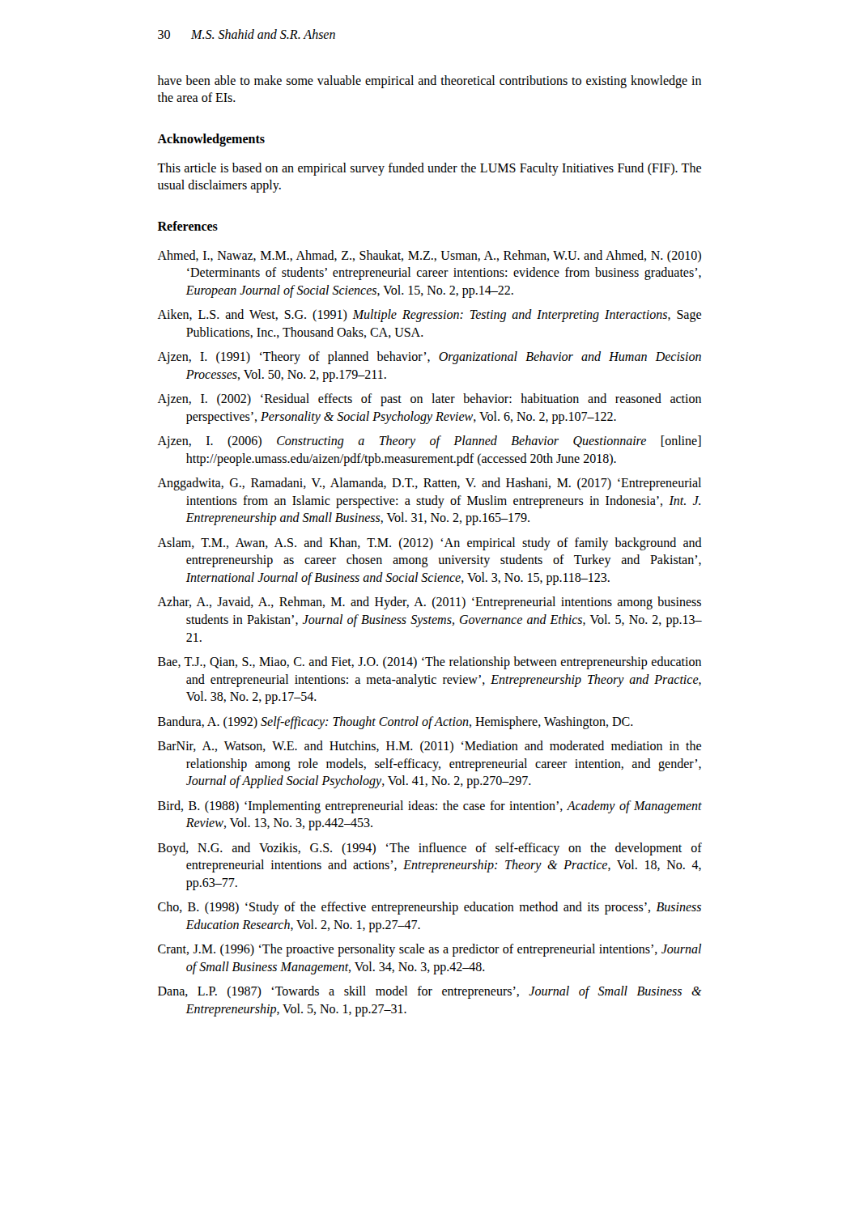30 M.S. Shahid and S.R. Ahsen
have been able to make some valuable empirical and theoretical contributions to existing knowledge in the area of EIs.
Acknowledgements
This article is based on an empirical survey funded under the LUMS Faculty Initiatives Fund (FIF). The usual disclaimers apply.
References
Ahmed, I., Nawaz, M.M., Ahmad, Z., Shaukat, M.Z., Usman, A., Rehman, W.U. and Ahmed, N. (2010) ‘Determinants of students’ entrepreneurial career intentions: evidence from business graduates’, European Journal of Social Sciences, Vol. 15, No. 2, pp.14–22.
Aiken, L.S. and West, S.G. (1991) Multiple Regression: Testing and Interpreting Interactions, Sage Publications, Inc., Thousand Oaks, CA, USA.
Ajzen, I. (1991) ‘Theory of planned behavior’, Organizational Behavior and Human Decision Processes, Vol. 50, No. 2, pp.179–211.
Ajzen, I. (2002) ‘Residual effects of past on later behavior: habituation and reasoned action perspectives’, Personality & Social Psychology Review, Vol. 6, No. 2, pp.107–122.
Ajzen, I. (2006) Constructing a Theory of Planned Behavior Questionnaire [online] http://people.umass.edu/aizen/pdf/tpb.measurement.pdf (accessed 20th June 2018).
Anggadwita, G., Ramadani, V., Alamanda, D.T., Ratten, V. and Hashani, M. (2017) ‘Entrepreneurial intentions from an Islamic perspective: a study of Muslim entrepreneurs in Indonesia’, Int. J. Entrepreneurship and Small Business, Vol. 31, No. 2, pp.165–179.
Aslam, T.M., Awan, A.S. and Khan, T.M. (2012) ‘An empirical study of family background and entrepreneurship as career chosen among university students of Turkey and Pakistan’, International Journal of Business and Social Science, Vol. 3, No. 15, pp.118–123.
Azhar, A., Javaid, A., Rehman, M. and Hyder, A. (2011) ‘Entrepreneurial intentions among business students in Pakistan’, Journal of Business Systems, Governance and Ethics, Vol. 5, No. 2, pp.13–21.
Bae, T.J., Qian, S., Miao, C. and Fiet, J.O. (2014) ‘The relationship between entrepreneurship education and entrepreneurial intentions: a meta-analytic review’, Entrepreneurship Theory and Practice, Vol. 38, No. 2, pp.17–54.
Bandura, A. (1992) Self-efficacy: Thought Control of Action, Hemisphere, Washington, DC.
BarNir, A., Watson, W.E. and Hutchins, H.M. (2011) ‘Mediation and moderated mediation in the relationship among role models, self-efficacy, entrepreneurial career intention, and gender’, Journal of Applied Social Psychology, Vol. 41, No. 2, pp.270–297.
Bird, B. (1988) ‘Implementing entrepreneurial ideas: the case for intention’, Academy of Management Review, Vol. 13, No. 3, pp.442–453.
Boyd, N.G. and Vozikis, G.S. (1994) ‘The influence of self-efficacy on the development of entrepreneurial intentions and actions’, Entrepreneurship: Theory & Practice, Vol. 18, No. 4, pp.63–77.
Cho, B. (1998) ‘Study of the effective entrepreneurship education method and its process’, Business Education Research, Vol. 2, No. 1, pp.27–47.
Crant, J.M. (1996) ‘The proactive personality scale as a predictor of entrepreneurial intentions’, Journal of Small Business Management, Vol. 34, No. 3, pp.42–48.
Dana, L.P. (1987) ‘Towards a skill model for entrepreneurs’, Journal of Small Business & Entrepreneurship, Vol. 5, No. 1, pp.27–31.